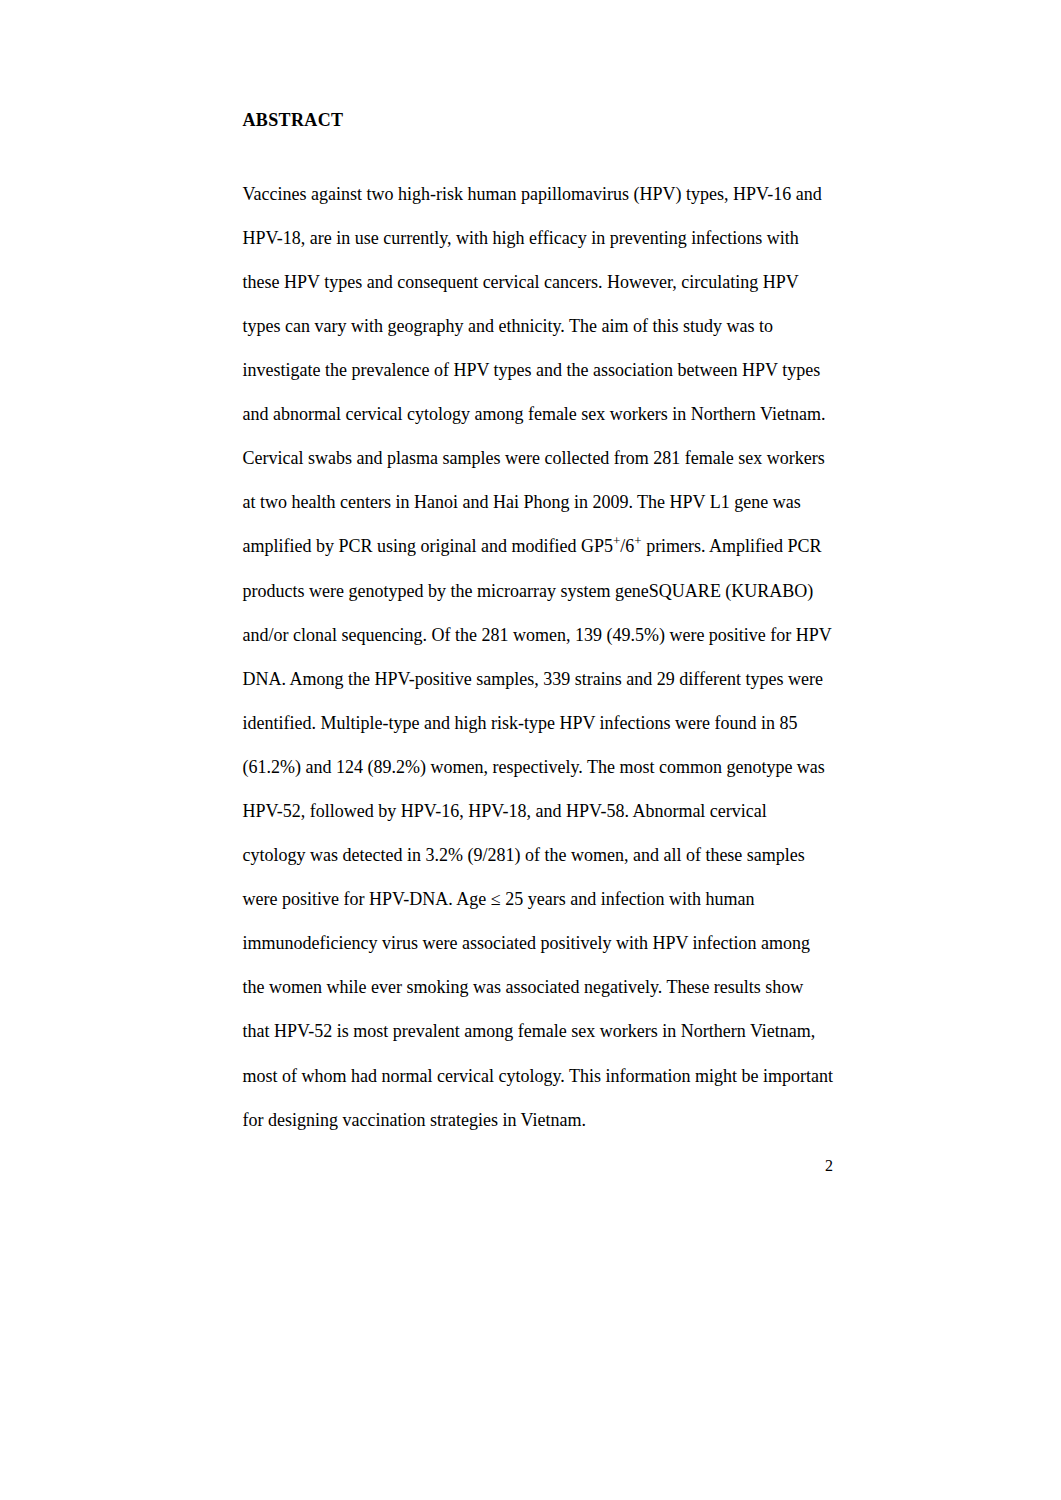Abstract
Vaccines against two high-risk human papillomavirus (HPV) types, HPV-16 and HPV-18, are in use currently, with high efficacy in preventing infections with these HPV types and consequent cervical cancers. However, circulating HPV types can vary with geography and ethnicity. The aim of this study was to investigate the prevalence of HPV types and the association between HPV types and abnormal cervical cytology among female sex workers in Northern Vietnam. Cervical swabs and plasma samples were collected from 281 female sex workers at two health centers in Hanoi and Hai Phong in 2009. The HPV L1 gene was amplified by PCR using original and modified GP5+/6+ primers. Amplified PCR products were genotyped by the microarray system geneSQUARE (KURABO) and/or clonal sequencing. Of the 281 women, 139 (49.5%) were positive for HPV DNA. Among the HPV-positive samples, 339 strains and 29 different types were identified. Multiple-type and high risk-type HPV infections were found in 85 (61.2%) and 124 (89.2%) women, respectively. The most common genotype was HPV-52, followed by HPV-16, HPV-18, and HPV-58. Abnormal cervical cytology was detected in 3.2% (9/281) of the women, and all of these samples were positive for HPV-DNA. Age ≤ 25 years and infection with human immunodeficiency virus were associated positively with HPV infection among the women while ever smoking was associated negatively. These results show that HPV-52 is most prevalent among female sex workers in Northern Vietnam, most of whom had normal cervical cytology. This information might be important for designing vaccination strategies in Vietnam.
2